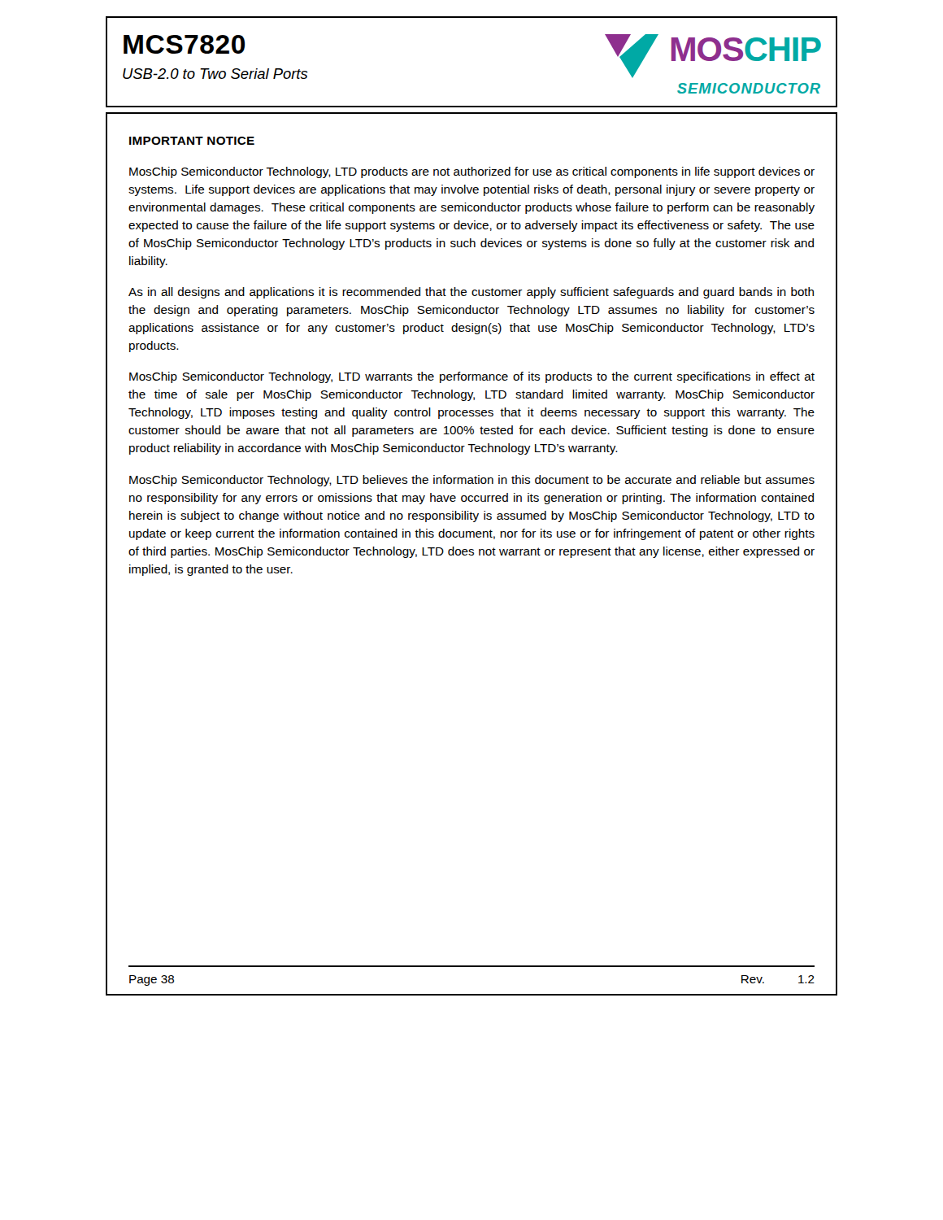MCS7820
USB-2.0 to Two Serial Ports
MOS CHIP
SEMICONDUCTOR
IMPORTANT NOTICE
MosChip Semiconductor Technology, LTD products are not authorized for use as critical components in life support devices or systems. Life support devices are applications that may involve potential risks of death, personal injury or severe property or environmental damages. These critical components are semiconductor products whose failure to perform can be reasonably expected to cause the failure of the life support systems or device, or to adversely impact its effectiveness or safety. The use of MosChip Semiconductor Technology LTD’s products in such devices or systems is done so fully at the customer risk and liability.
As in all designs and applications it is recommended that the customer apply sufficient safeguards and guard bands in both the design and operating parameters. MosChip Semiconductor Technology LTD assumes no liability for customer’s applications assistance or for any customer’s product design(s) that use MosChip Semiconductor Technology, LTD’s products.
MosChip Semiconductor Technology, LTD warrants the performance of its products to the current specifications in effect at the time of sale per MosChip Semiconductor Technology, LTD standard limited warranty. MosChip Semiconductor Technology, LTD imposes testing and quality control processes that it deems necessary to support this warranty. The customer should be aware that not all parameters are 100% tested for each device. Sufficient testing is done to ensure product reliability in accordance with MosChip Semiconductor Technology LTD’s warranty.
MosChip Semiconductor Technology, LTD believes the information in this document to be accurate and reliable but assumes no responsibility for any errors or omissions that may have occurred in its generation or printing. The information contained herein is subject to change without notice and no responsibility is assumed by MosChip Semiconductor Technology, LTD to update or keep current the information contained in this document, nor for its use or for infringement of patent or other rights of third parties. MosChip Semiconductor Technology, LTD does not warrant or represent that any license, either expressed or implied, is granted to the user.
Page 38
Rev. 1.2